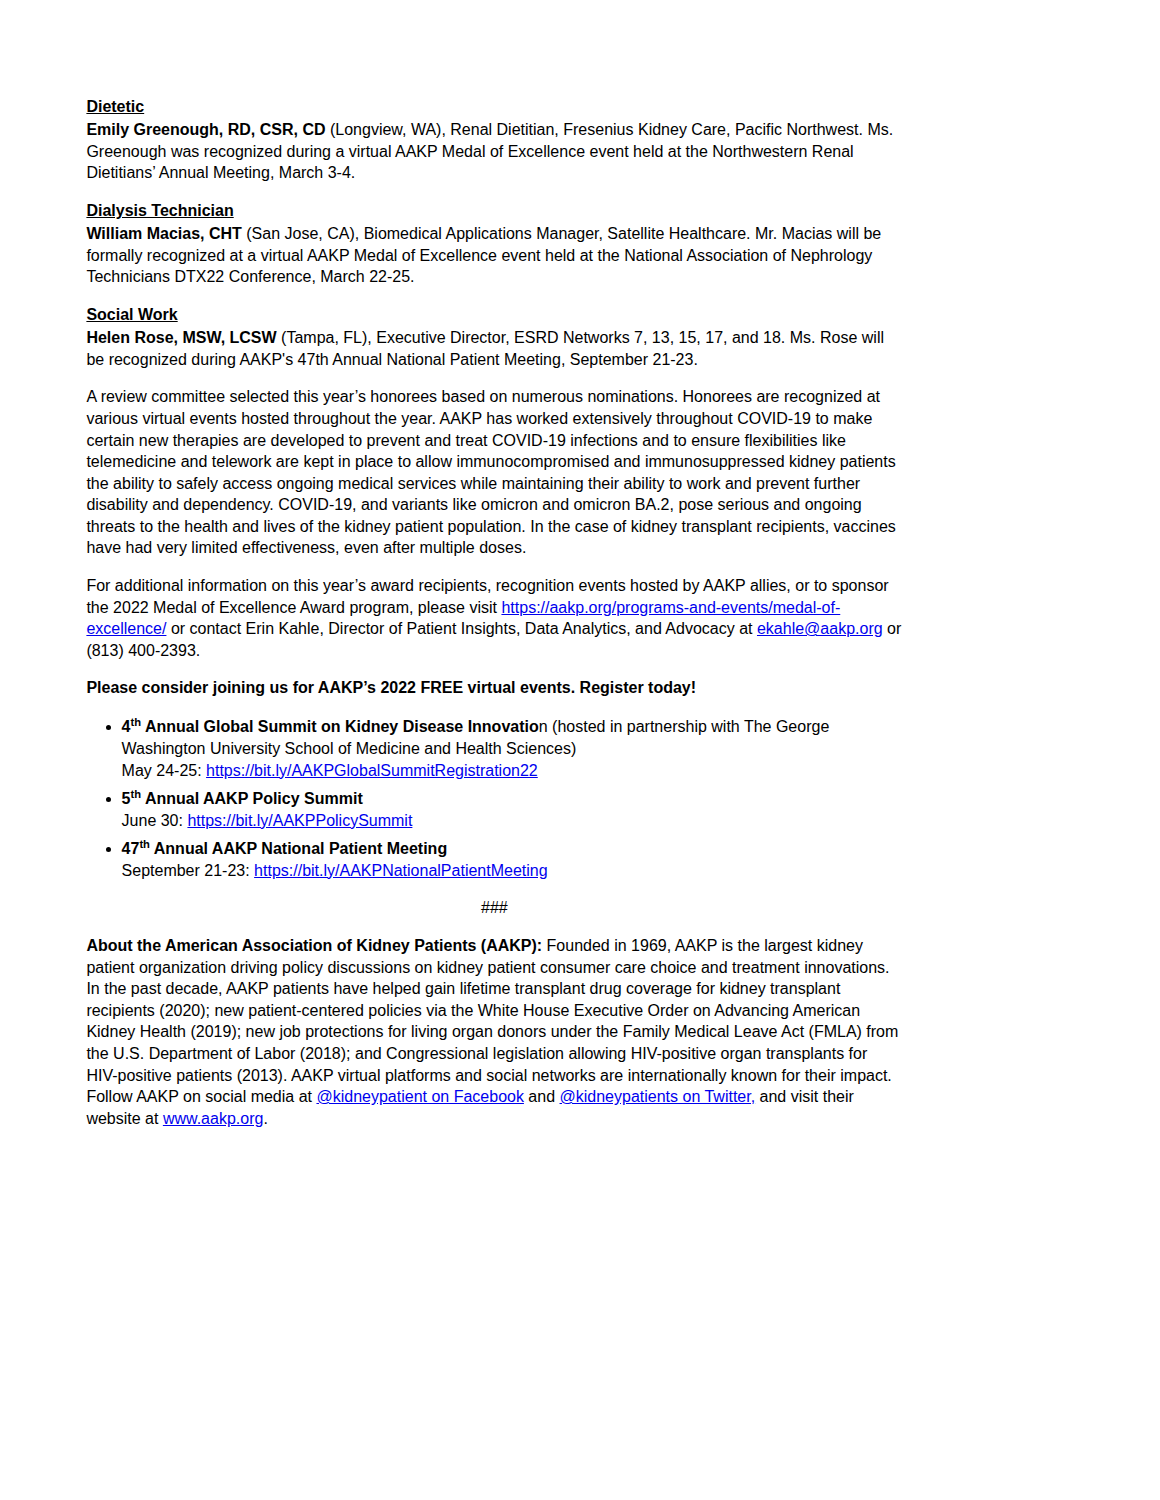Dietetic
Emily Greenough, RD, CSR, CD (Longview, WA), Renal Dietitian, Fresenius Kidney Care, Pacific Northwest. Ms. Greenough was recognized during a virtual AAKP Medal of Excellence event held at the Northwestern Renal Dietitians’ Annual Meeting, March 3-4.
Dialysis Technician
William Macias, CHT (San Jose, CA), Biomedical Applications Manager, Satellite Healthcare. Mr. Macias will be formally recognized at a virtual AAKP Medal of Excellence event held at the National Association of Nephrology Technicians DTX22 Conference, March 22-25.
Social Work
Helen Rose, MSW, LCSW (Tampa, FL), Executive Director, ESRD Networks 7, 13, 15, 17, and 18. Ms. Rose will be recognized during AAKP's 47th Annual National Patient Meeting, September 21-23.
A review committee selected this year’s honorees based on numerous nominations. Honorees are recognized at various virtual events hosted throughout the year. AAKP has worked extensively throughout COVID-19 to make certain new therapies are developed to prevent and treat COVID-19 infections and to ensure flexibilities like telemedicine and telework are kept in place to allow immunocompromised and immunosuppressed kidney patients the ability to safely access ongoing medical services while maintaining their ability to work and prevent further disability and dependency. COVID-19, and variants like omicron and omicron BA.2, pose serious and ongoing threats to the health and lives of the kidney patient population. In the case of kidney transplant recipients, vaccines have had very limited effectiveness, even after multiple doses.
For additional information on this year’s award recipients, recognition events hosted by AAKP allies, or to sponsor the 2022 Medal of Excellence Award program, please visit https://aakp.org/programs-and-events/medal-of-excellence/ or contact Erin Kahle, Director of Patient Insights, Data Analytics, and Advocacy at ekahle@aakp.org or (813) 400-2393.
Please consider joining us for AAKP’s 2022 FREE virtual events. Register today!
4th Annual Global Summit on Kidney Disease Innovation (hosted in partnership with The George Washington University School of Medicine and Health Sciences)
May 24-25: https://bit.ly/AAKPGlobalSummitRegistration22
5th Annual AAKP Policy Summit
June 30: https://bit.ly/AAKPPolicySummit
47th Annual AAKP National Patient Meeting
September 21-23: https://bit.ly/AAKPNationalPatientMeeting
###
About the American Association of Kidney Patients (AAKP): Founded in 1969, AAKP is the largest kidney patient organization driving policy discussions on kidney patient consumer care choice and treatment innovations. In the past decade, AAKP patients have helped gain lifetime transplant drug coverage for kidney transplant recipients (2020); new patient-centered policies via the White House Executive Order on Advancing American Kidney Health (2019); new job protections for living organ donors under the Family Medical Leave Act (FMLA) from the U.S. Department of Labor (2018); and Congressional legislation allowing HIV-positive organ transplants for HIV-positive patients (2013). AAKP virtual platforms and social networks are internationally known for their impact. Follow AAKP on social media at @kidneypatient on Facebook and @kidneypatients on Twitter, and visit their website at www.aakp.org.